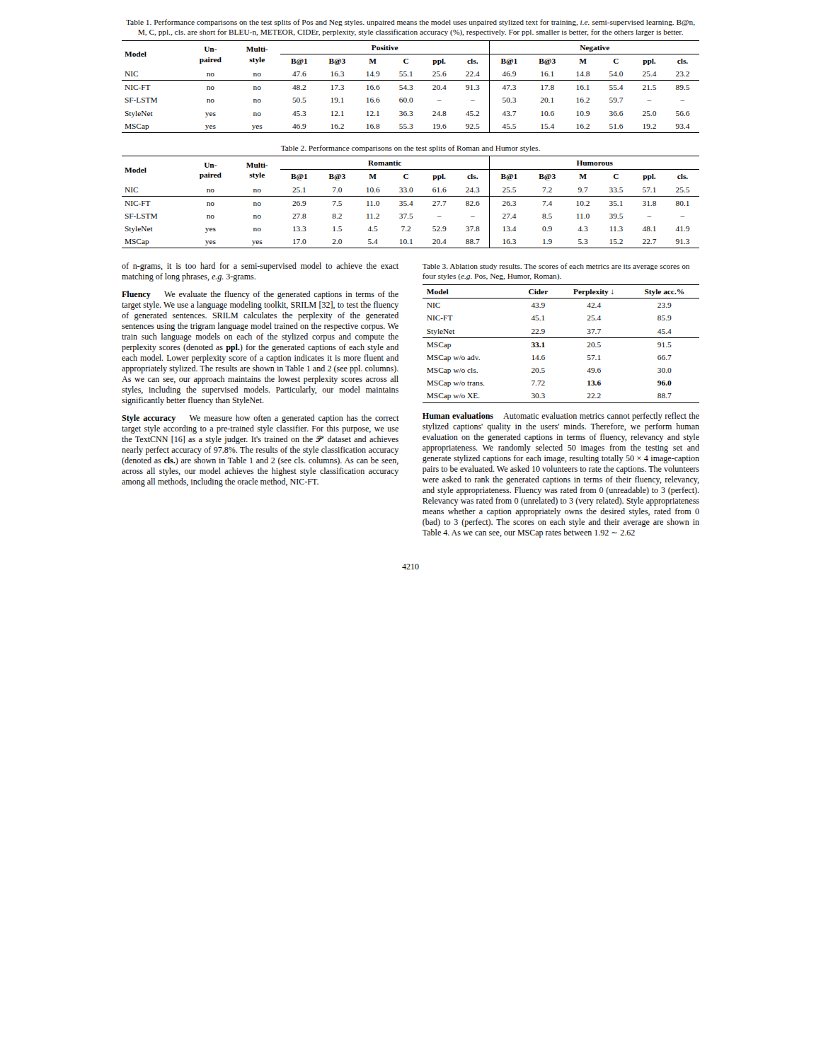Table 1. Performance comparisons on the test splits of Pos and Neg styles. unpaired means the model uses unpaired stylized text for training, i.e. semi-supervised learning. B@n, M, C, ppl., cls. are short for BLEU-n, METEOR, CIDEr, perplexity, style classification accuracy (%), respectively. For ppl. smaller is better, for the others larger is better.
| Model | Un- paired | Multi- style | Positive | Negative |
| --- | --- | --- | --- | --- |
| B@1 | B@3 | M | C | ppl. | cls. | B@1 | B@3 | M | C | ppl. | cls. |
| NIC | no | no | 47.6 | 16.3 | 14.9 | 55.1 | 25.6 | 22.4 | 46.9 | 16.1 | 14.8 | 54.0 | 25.4 | 23.2 |
| NIC-FT | no | no | 48.2 | 17.3 | 16.6 | 54.3 | 20.4 | 91.3 | 47.3 | 17.8 | 16.1 | 55.4 | 21.5 | 89.5 |
| SF-LSTM | no | no | 50.5 | 19.1 | 16.6 | 60.0 | – | – | 50.3 | 20.1 | 16.2 | 59.7 | – | – |
| StyleNet | yes | no | 45.3 | 12.1 | 12.1 | 36.3 | 24.8 | 45.2 | 43.7 | 10.6 | 10.9 | 36.6 | 25.0 | 56.6 |
| MSCap | yes | yes | 46.9 | 16.2 | 16.8 | 55.3 | 19.6 | 92.5 | 45.5 | 15.4 | 16.2 | 51.6 | 19.2 | 93.4 |
Table 2. Performance comparisons on the test splits of Roman and Humor styles.
| Model | Un- paired | Multi- style | Romantic | Humorous |
| --- | --- | --- | --- | --- |
| B@1 | B@3 | M | C | ppl. | cls. | B@1 | B@3 | M | C | ppl. | cls. |
| NIC | no | no | 25.1 | 7.0 | 10.6 | 33.0 | 61.6 | 24.3 | 25.5 | 7.2 | 9.7 | 33.5 | 57.1 | 25.5 |
| NIC-FT | no | no | 26.9 | 7.5 | 11.0 | 35.4 | 27.7 | 82.6 | 26.3 | 7.4 | 10.2 | 35.1 | 31.8 | 80.1 |
| SF-LSTM | no | no | 27.8 | 8.2 | 11.2 | 37.5 | – | – | 27.4 | 8.5 | 11.0 | 39.5 | – | – |
| StyleNet | yes | no | 13.3 | 1.5 | 4.5 | 7.2 | 52.9 | 37.8 | 13.4 | 0.9 | 4.3 | 11.3 | 48.1 | 41.9 |
| MSCap | yes | yes | 17.0 | 2.0 | 5.4 | 10.1 | 20.4 | 88.7 | 16.3 | 1.9 | 5.3 | 15.2 | 22.7 | 91.3 |
of n-grams, it is too hard for a semi-supervised model to achieve the exact matching of long phrases, e.g. 3-grams.
Fluency We evaluate the fluency of the generated captions in terms of the target style. We use a language modeling toolkit, SRILM [32], to test the fluency of generated sentences. SRILM calculates the perplexity of the generated sentences using the trigram language model trained on the respective corpus. We train such language models on each of the stylized corpus and compute the perplexity scores (denoted as ppl.) for the generated captions of each style and each model. Lower perplexity score of a caption indicates it is more fluent and appropriately stylized. The results are shown in Table 1 and 2 (see ppl. columns). As we can see, our approach maintains the lowest perplexity scores across all styles, including the supervised models. Particularly, our model maintains significantly better fluency than StyleNet.
Style accuracy We measure how often a generated caption has the correct target style according to a pre-trained style classifier. For this purpose, we use the TextCNN [16] as a style judger. It's trained on the 𝒫′ dataset and achieves nearly perfect accuracy of 97.8%. The results of the style classification accuracy (denoted as cls.) are shown in Table 1 and 2 (see cls. columns). As can be seen, across all styles, our model achieves the highest style classification accuracy among all methods, including the oracle method, NIC-FT.
Table 3. Ablation study results. The scores of each metrics are its average scores on four styles (e.g. Pos, Neg, Humor, Roman).
| Model | Cider | Perplexity ↓ | Style acc.% |
| --- | --- | --- | --- |
| NIC | 43.9 | 42.4 | 23.9 |
| NIC-FT | 45.1 | 25.4 | 85.9 |
| StyleNet | 22.9 | 37.7 | 45.4 |
| MSCap | 33.1 | 20.5 | 91.5 |
| MSCap w/o adv. | 14.6 | 57.1 | 66.7 |
| MSCap w/o cls. | 20.5 | 49.6 | 30.0 |
| MSCap w/o trans. | 7.72 | 13.6 | 96.0 |
| MSCap w/o XE. | 30.3 | 22.2 | 88.7 |
Human evaluations Automatic evaluation metrics cannot perfectly reflect the stylized captions' quality in the users' minds. Therefore, we perform human evaluation on the generated captions in terms of fluency, relevancy and style appropriateness. We randomly selected 50 images from the testing set and generate stylized captions for each image, resulting totally 50 × 4 image-caption pairs to be evaluated. We asked 10 volunteers to rate the captions. The volunteers were asked to rank the generated captions in terms of their fluency, relevancy, and style appropriateness. Fluency was rated from 0 (unreadable) to 3 (perfect). Relevancy was rated from 0 (unrelated) to 3 (very related). Style appropriateness means whether a caption appropriately owns the desired styles, rated from 0 (bad) to 3 (perfect). The scores on each style and their average are shown in Table 4. As we can see, our MSCap rates between 1.92 ∼ 2.62
4210